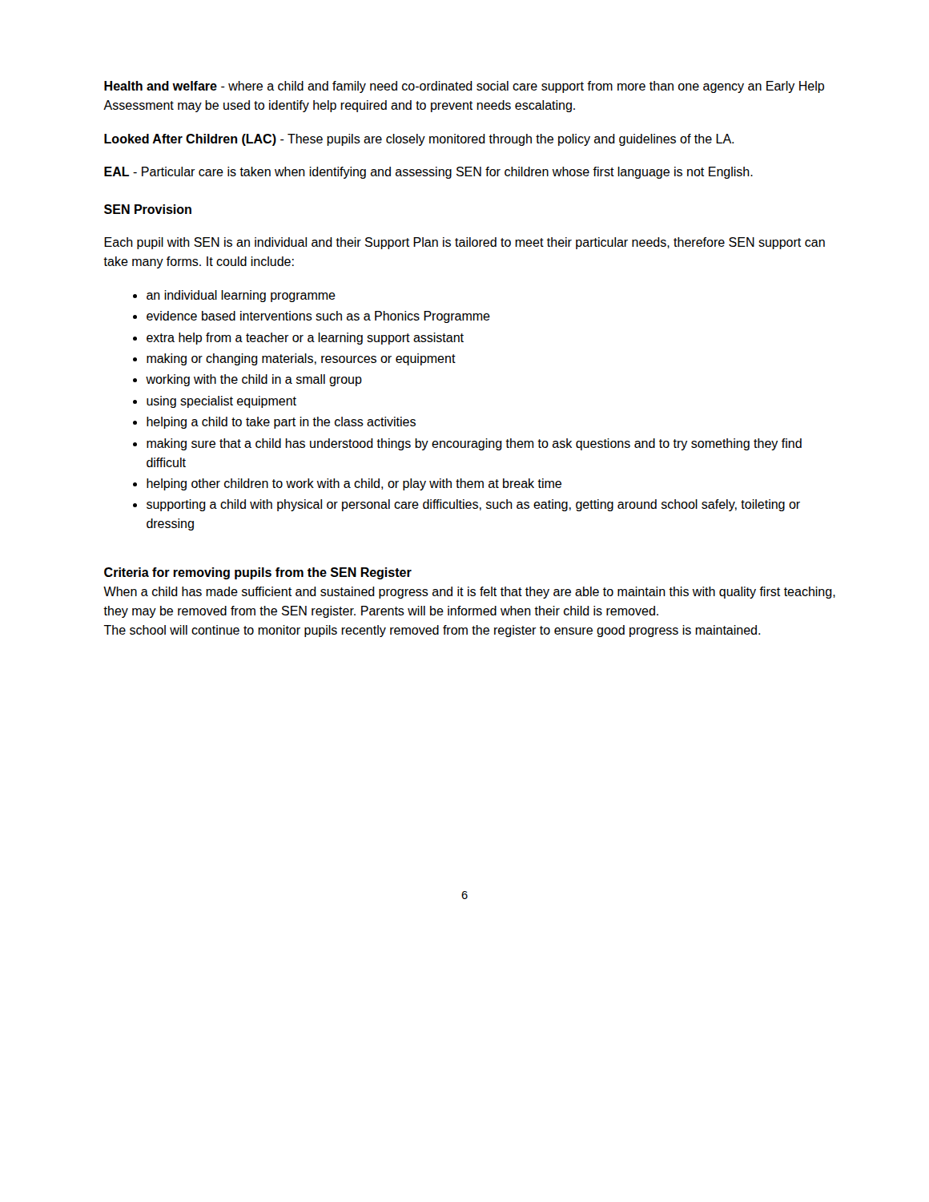Health and welfare - where a child and family need co-ordinated social care support from more than one agency an Early Help Assessment may be used to identify help required and to prevent needs escalating.
Looked After Children (LAC) - These pupils are closely monitored through the policy and guidelines of the LA.
EAL - Particular care is taken when identifying and assessing SEN for children whose first language is not English.
SEN Provision
Each pupil with SEN is an individual and their Support Plan is tailored to meet their particular needs, therefore SEN support can take many forms. It could include:
an individual learning programme
evidence based interventions such as a Phonics Programme
extra help from a teacher or a learning support assistant
making or changing materials, resources or equipment
working with the child in a small group
using specialist equipment
helping a child to take part in the class activities
making sure that a child has understood things by encouraging them to ask questions and to try something they find difficult
helping other children to work with a child, or play with them at break time
supporting a child with physical or personal care difficulties, such as eating, getting around school safely, toileting or dressing
Criteria for removing pupils from the SEN Register
When a child has made sufficient and sustained progress and it is felt that they are able to maintain this with quality first teaching, they may be removed from the SEN register. Parents will be informed when their child is removed.
The school will continue to monitor pupils recently removed from the register to ensure good progress is maintained.
6